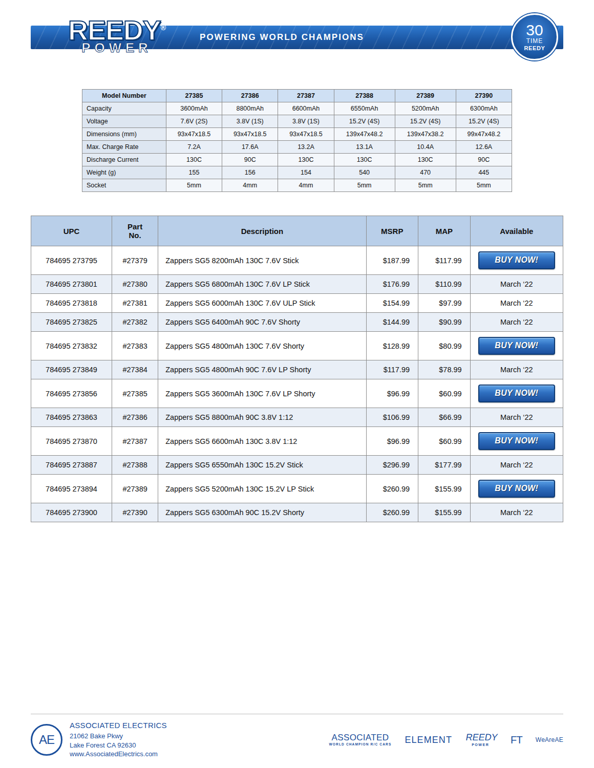Powering World Champions
REEDY® POWER
30 TIME REEDY
| Model Number | 27385 | 27386 | 27387 | 27388 | 27389 | 27390 |
| --- | --- | --- | --- | --- | --- | --- |
| Capacity | 3600mAh | 8800mAh | 6600mAh | 6550mAh | 5200mAh | 6300mAh |
| Voltage | 7.6V (2S) | 3.8V (1S) | 3.8V (1S) | 15.2V (4S) | 15.2V (4S) | 15.2V (4S) |
| Dimensions (mm) | 93x47x18.5 | 93x47x18.5 | 93x47x18.5 | 139x47x48.2 | 139x47x38.2 | 99x47x48.2 |
| Max. Charge Rate | 7.2A | 17.6A | 13.2A | 13.1A | 10.4A | 12.6A |
| Discharge Current | 130C | 90C | 130C | 130C | 130C | 90C |
| Weight (g) | 155 | 156 | 154 | 540 | 470 | 445 |
| Socket | 5mm | 4mm | 4mm | 5mm | 5mm | 5mm |
| UPC | Part No. | Description | MSRP | MAP | Available |
| --- | --- | --- | --- | --- | --- |
| 784695 273795 | #27379 | Zappers SG5 8200mAh 130C 7.6V Stick | $187.99 | $117.99 | BUY NOW! |
| 784695 273801 | #27380 | Zappers SG5 6800mAh 130C 7.6V LP Stick | $176.99 | $110.99 | March ‘22 |
| 784695 273818 | #27381 | Zappers SG5 6000mAh 130C 7.6V ULP Stick | $154.99 | $97.99 | March ‘22 |
| 784695 273825 | #27382 | Zappers SG5 6400mAh 90C 7.6V Shorty | $144.99 | $90.99 | March ‘22 |
| 784695 273832 | #27383 | Zappers SG5 4800mAh 130C 7.6V Shorty | $128.99 | $80.99 | BUY NOW! |
| 784695 273849 | #27384 | Zappers SG5 4800mAh 90C 7.6V LP Shorty | $117.99 | $78.99 | March ‘22 |
| 784695 273856 | #27385 | Zappers SG5 3600mAh 130C 7.6V LP Shorty | $96.99 | $60.99 | BUY NOW! |
| 784695 273863 | #27386 | Zappers SG5 8800mAh 90C 3.8V 1:12 | $106.99 | $66.99 | March ‘22 |
| 784695 273870 | #27387 | Zappers SG5 6600mAh 130C 3.8V 1:12 | $96.99 | $60.99 | BUY NOW! |
| 784695 273887 | #27388 | Zappers SG5 6550mAh 130C 15.2V Stick | $296.99 | $177.99 | March ‘22 |
| 784695 273894 | #27389 | Zappers SG5 5200mAh 130C 15.2V LP Stick | $260.99 | $155.99 | BUY NOW! |
| 784695 273900 | #27390 | Zappers SG5 6300mAh 90C 15.2V Shorty | $260.99 | $155.99 | March ‘22 |
AE
ASSOCIATED ELECTRICS 21062 Bake Pkwy
Lake Forest CA 92630
www.AssociatedElectrics.com
ASSOCIATEDWORLD CHAMPION R/C CARS ELEMENT REEDYPOWER FT WeAreAE